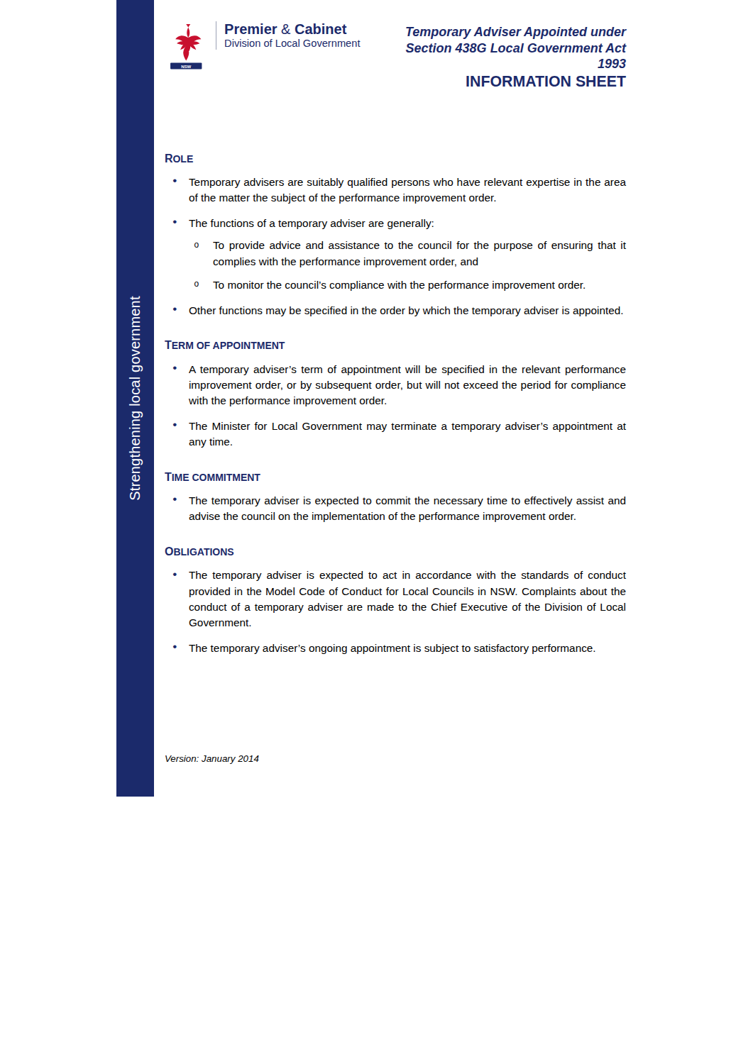Strengthening local government
NSW
Premier & Cabinet
Division of Local Government
Temporary Adviser Appointed under
Section 438G Local Government Act 1993
INFORMATION SHEET
ROLE
Temporary advisers are suitably qualified persons who have relevant expertise in the area of the matter the subject of the performance improvement order.
The functions of a temporary adviser are generally:
To provide advice and assistance to the council for the purpose of ensuring that it complies with the performance improvement order, and
To monitor the council’s compliance with the performance improvement order.
Other functions may be specified in the order by which the temporary adviser is appointed.
TERM OF APPOINTMENT
A temporary adviser’s term of appointment will be specified in the relevant performance improvement order, or by subsequent order, but will not exceed the period for compliance with the performance improvement order.
The Minister for Local Government may terminate a temporary adviser’s appointment at any time.
TIME COMMITMENT
The temporary adviser is expected to commit the necessary time to effectively assist and advise the council on the implementation of the performance improvement order.
OBLIGATIONS
The temporary adviser is expected to act in accordance with the standards of conduct provided in the Model Code of Conduct for Local Councils in NSW. Complaints about the conduct of a temporary adviser are made to the Chief Executive of the Division of Local Government.
The temporary adviser’s ongoing appointment is subject to satisfactory performance.
Version: January 2014